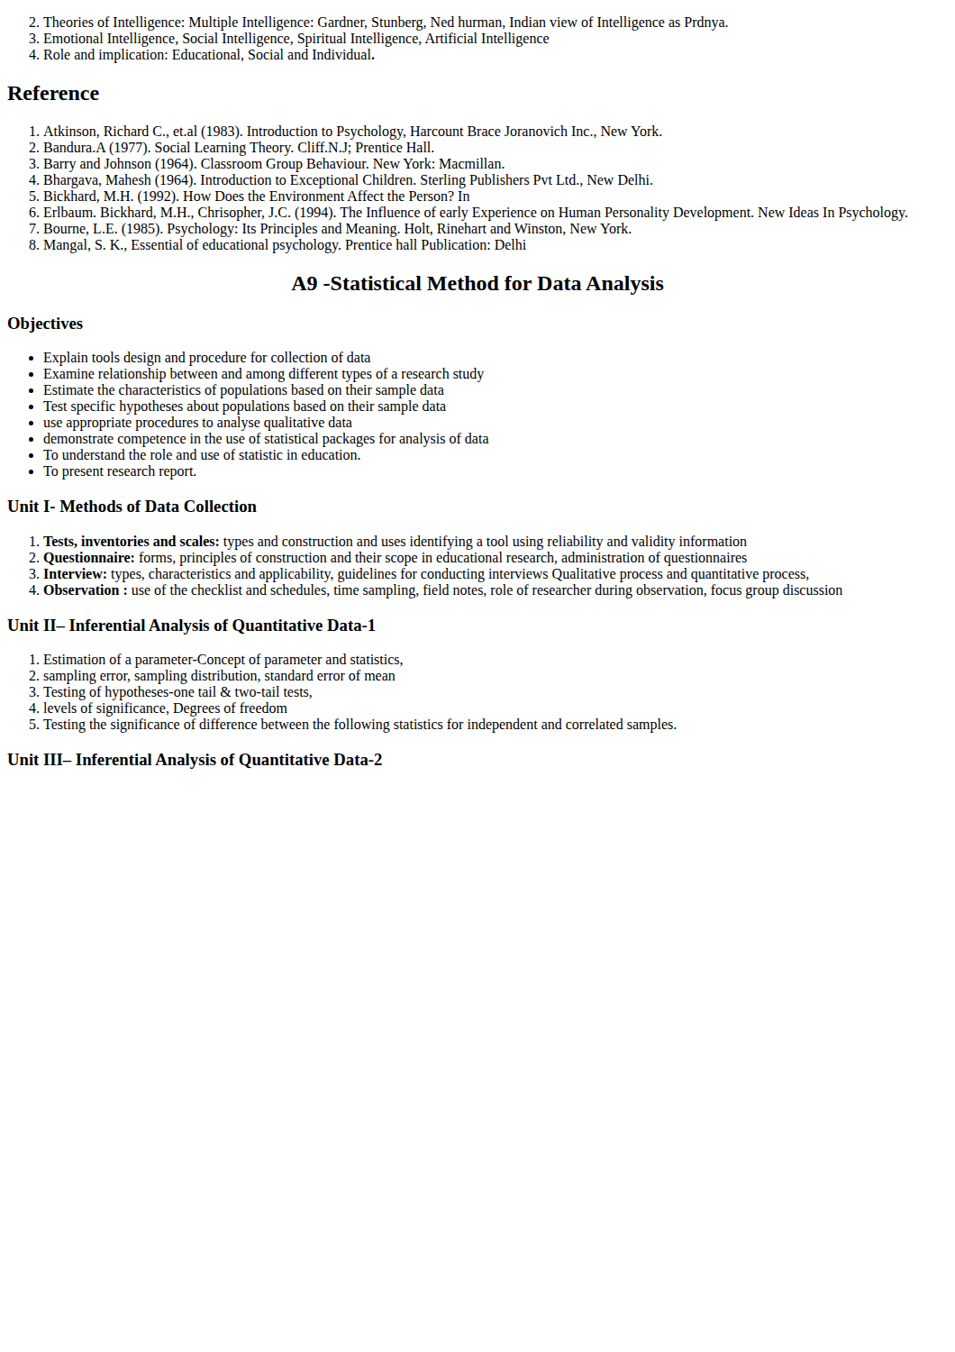Theories of Intelligence: Multiple Intelligence: Gardner, Stunberg, Ned hurman, Indian view of Intelligence as Prdnya.
Emotional Intelligence, Social Intelligence, Spiritual Intelligence, Artificial Intelligence
Role and implication: Educational, Social and Individual.
Reference
Atkinson, Richard C., et.al (1983). Introduction to Psychology, Harcount Brace Joranovich Inc., New York.
Bandura.A (1977). Social Learning Theory. Cliff.N.J; Prentice Hall.
Barry and Johnson (1964). Classroom Group Behaviour. New York: Macmillan.
Bhargava, Mahesh (1964). Introduction to Exceptional Children. Sterling Publishers Pvt Ltd., New Delhi.
Bickhard, M.H. (1992). How Does the Environment Affect the Person? In
Erlbaum. Bickhard, M.H., Chrisopher, J.C. (1994). The Influence of early Experience on Human Personality Development. New Ideas In Psychology.
Bourne, L.E. (1985). Psychology: Its Principles and Meaning. Holt, Rinehart and Winston, New York.
Mangal, S. K., Essential of educational psychology. Prentice hall Publication: Delhi
A9 -Statistical Method for Data Analysis
Objectives
Explain tools design and procedure for collection of data
Examine relationship between and among different types of a research study
Estimate the characteristics of populations based on their sample data
Test specific hypotheses about populations based on their sample data
use appropriate procedures to analyse qualitative data
demonstrate competence in the use of statistical packages for analysis of data
To understand the role and use of statistic in education.
To present research report.
Unit I- Methods of Data Collection
Tests, inventories and scales: types and construction and uses identifying a tool using reliability and validity information
Questionnaire: forms, principles of construction and their scope in educational research, administration of questionnaires
Interview: types, characteristics and applicability, guidelines for conducting interviews Qualitative process and quantitative process,
Observation : use of the checklist and schedules, time sampling, field notes, role of researcher during observation, focus group discussion
Unit II– Inferential Analysis of Quantitative Data-1
Estimation of a parameter-Concept of parameter and statistics,
sampling error, sampling distribution, standard error of mean
Testing of hypotheses-one tail & two-tail tests,
levels of significance, Degrees of freedom
Testing the significance of difference between the following statistics for independent and correlated samples.
Unit III– Inferential Analysis of Quantitative Data-2